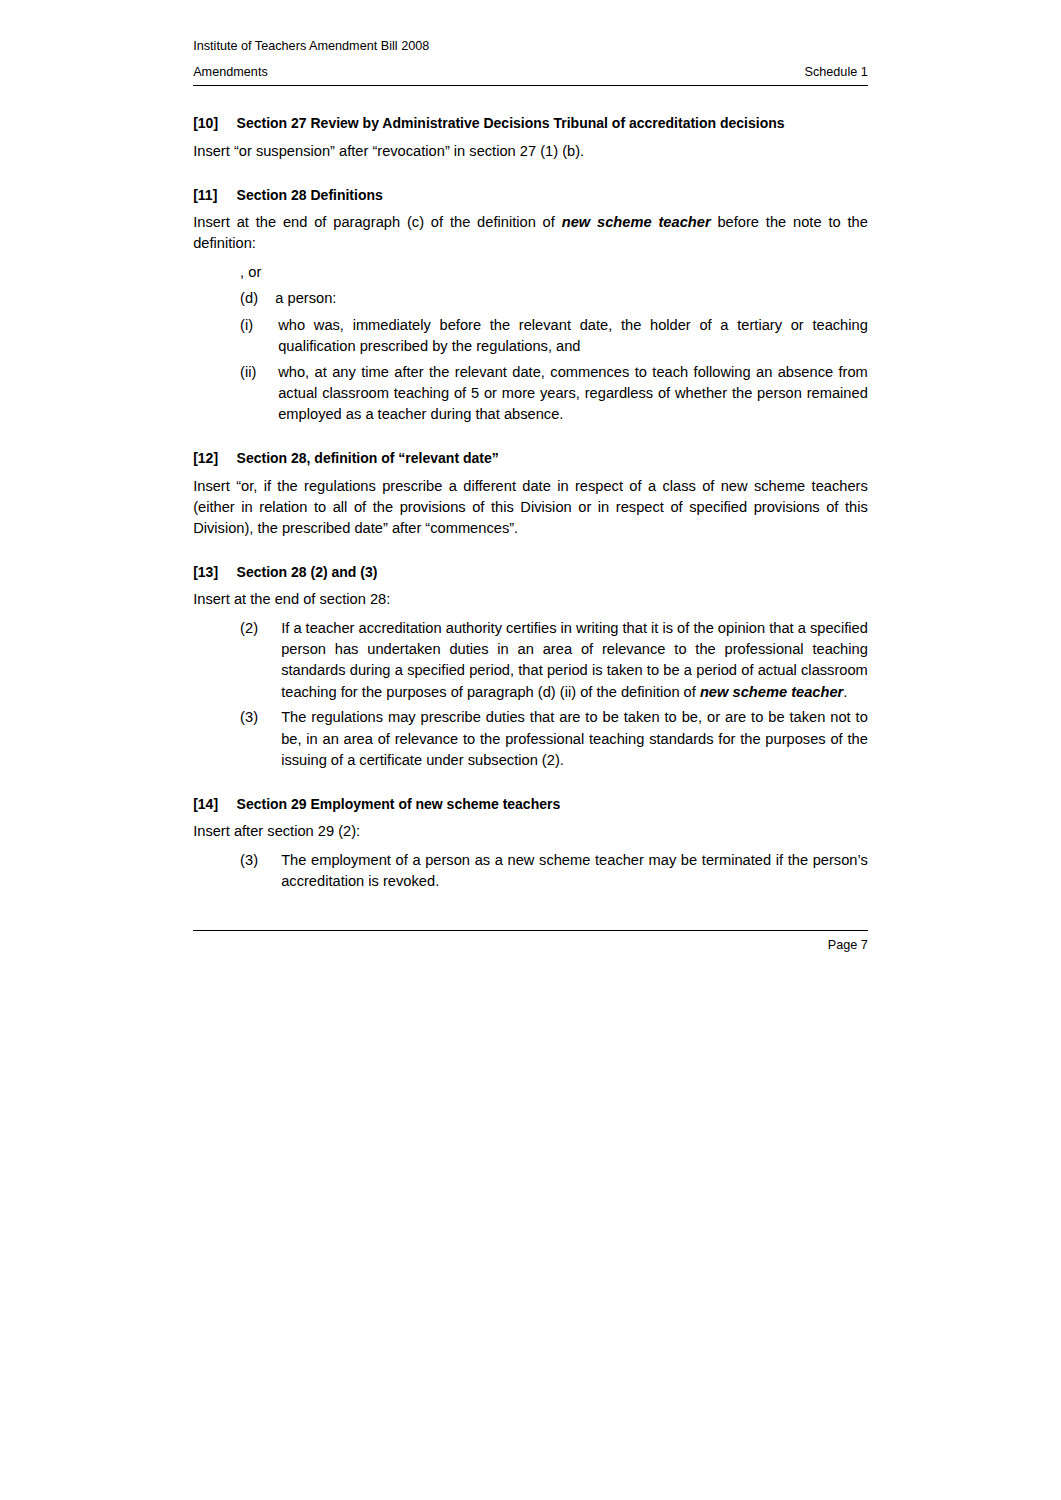Institute of Teachers Amendment Bill 2008
Amendments Schedule 1
[10] Section 27 Review by Administrative Decisions Tribunal of accreditation decisions
Insert “or suspension” after “revocation” in section 27 (1) (b).
[11] Section 28 Definitions
Insert at the end of paragraph (c) of the definition of new scheme teacher before the note to the definition:
, or
(d)
a person:
(i)
who was, immediately before the relevant date, the holder of a tertiary or teaching qualification prescribed by the regulations, and
(ii)
who, at any time after the relevant date, commences to teach following an absence from actual classroom teaching of 5 or more years, regardless of whether the person remained employed as a teacher during that absence.
[12] Section 28, definition of “relevant date”
Insert “or, if the regulations prescribe a different date in respect of a class of new scheme teachers (either in relation to all of the provisions of this Division or in respect of specified provisions of this Division), the prescribed date” after “commences”.
[13] Section 28 (2) and (3)
Insert at the end of section 28:
(2)
If a teacher accreditation authority certifies in writing that it is of the opinion that a specified person has undertaken duties in an area of relevance to the professional teaching standards during a specified period, that period is taken to be a period of actual classroom teaching for the purposes of paragraph (d) (ii) of the definition of new scheme teacher.
(3)
The regulations may prescribe duties that are to be taken to be, or are to be taken not to be, in an area of relevance to the professional teaching standards for the purposes of the issuing of a certificate under subsection (2).
[14] Section 29 Employment of new scheme teachers
Insert after section 29 (2):
(3)
The employment of a person as a new scheme teacher may be terminated if the person’s accreditation is revoked.
Page 7